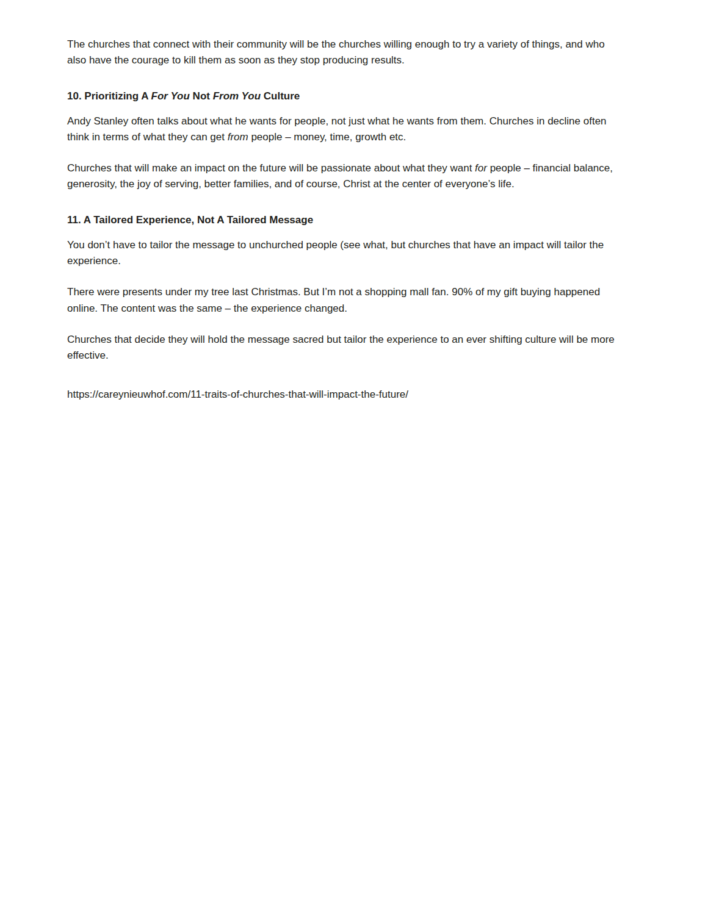The churches that connect with their community will be the churches willing enough to try a variety of things, and who also have the courage to kill them as soon as they stop producing results.
10. Prioritizing A For You Not From You Culture
Andy Stanley often talks about what he wants for people, not just what he wants from them. Churches in decline often think in terms of what they can get from people – money, time, growth etc.
Churches that will make an impact on the future will be passionate about what they want for people – financial balance, generosity, the joy of serving, better families, and of course, Christ at the center of everyone’s life.
11. A Tailored Experience, Not A Tailored Message
You don’t have to tailor the message to unchurched people (see what, but churches that have an impact will tailor the experience.
There were presents under my tree last Christmas. But I’m not a shopping mall fan. 90% of my gift buying happened online. The content was the same – the experience changed.
Churches that decide they will hold the message sacred but tailor the experience to an ever shifting culture will be more effective.
https://careynieuwhof.com/11-traits-of-churches-that-will-impact-the-future/